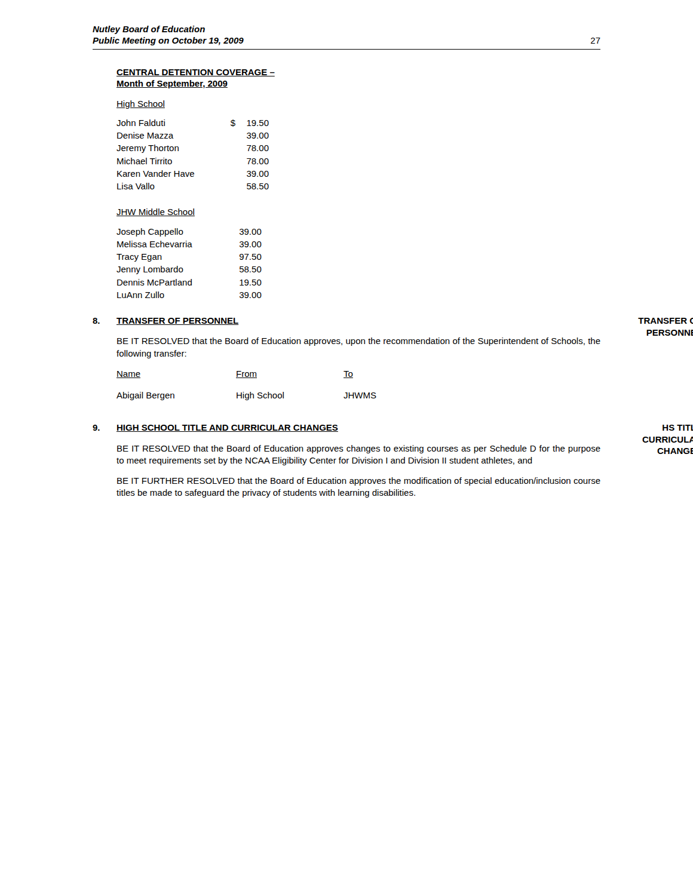Nutley Board of Education
Public Meeting on October 19, 2009
27
CENTRAL DETENTION COVERAGE – Month of September, 2009
High School
| John Falduti | $ | 19.50 |
| Denise Mazza | | 39.00 |
| Jeremy Thorton | | 78.00 |
| Michael Tirrito | | 78.00 |
| Karen Vander Have | | 39.00 |
| Lisa Vallo | | 58.50 |
JHW Middle School
| Joseph Cappello | | 39.00 |
| Melissa Echevarria | | 39.00 |
| Tracy Egan | | 97.50 |
| Jenny Lombardo | | 58.50 |
| Dennis McPartland | | 19.50 |
| LuAnn Zullo | | 39.00 |
8.
TRANSFER OF
PERSONNEL
TRANSFER OF PERSONNEL
BE IT RESOLVED that the Board of Education approves, upon the recommendation of the Superintendent of Schools, the following transfer:
| Name | From | To |
| --- | --- | --- |
| Abigail Bergen | High School | JHWMS |
9.
HS TITLE
CURRICULAR
CHANGES
HIGH SCHOOL TITLE AND CURRICULAR CHANGES
BE IT RESOLVED that the Board of Education approves changes to existing courses as per Schedule D for the purpose to meet requirements set by the NCAA Eligibility Center for Division I and Division II student athletes, and
BE IT FURTHER RESOLVED that the Board of Education approves the modification of special education/inclusion course titles be made to safeguard the privacy of students with learning disabilities.